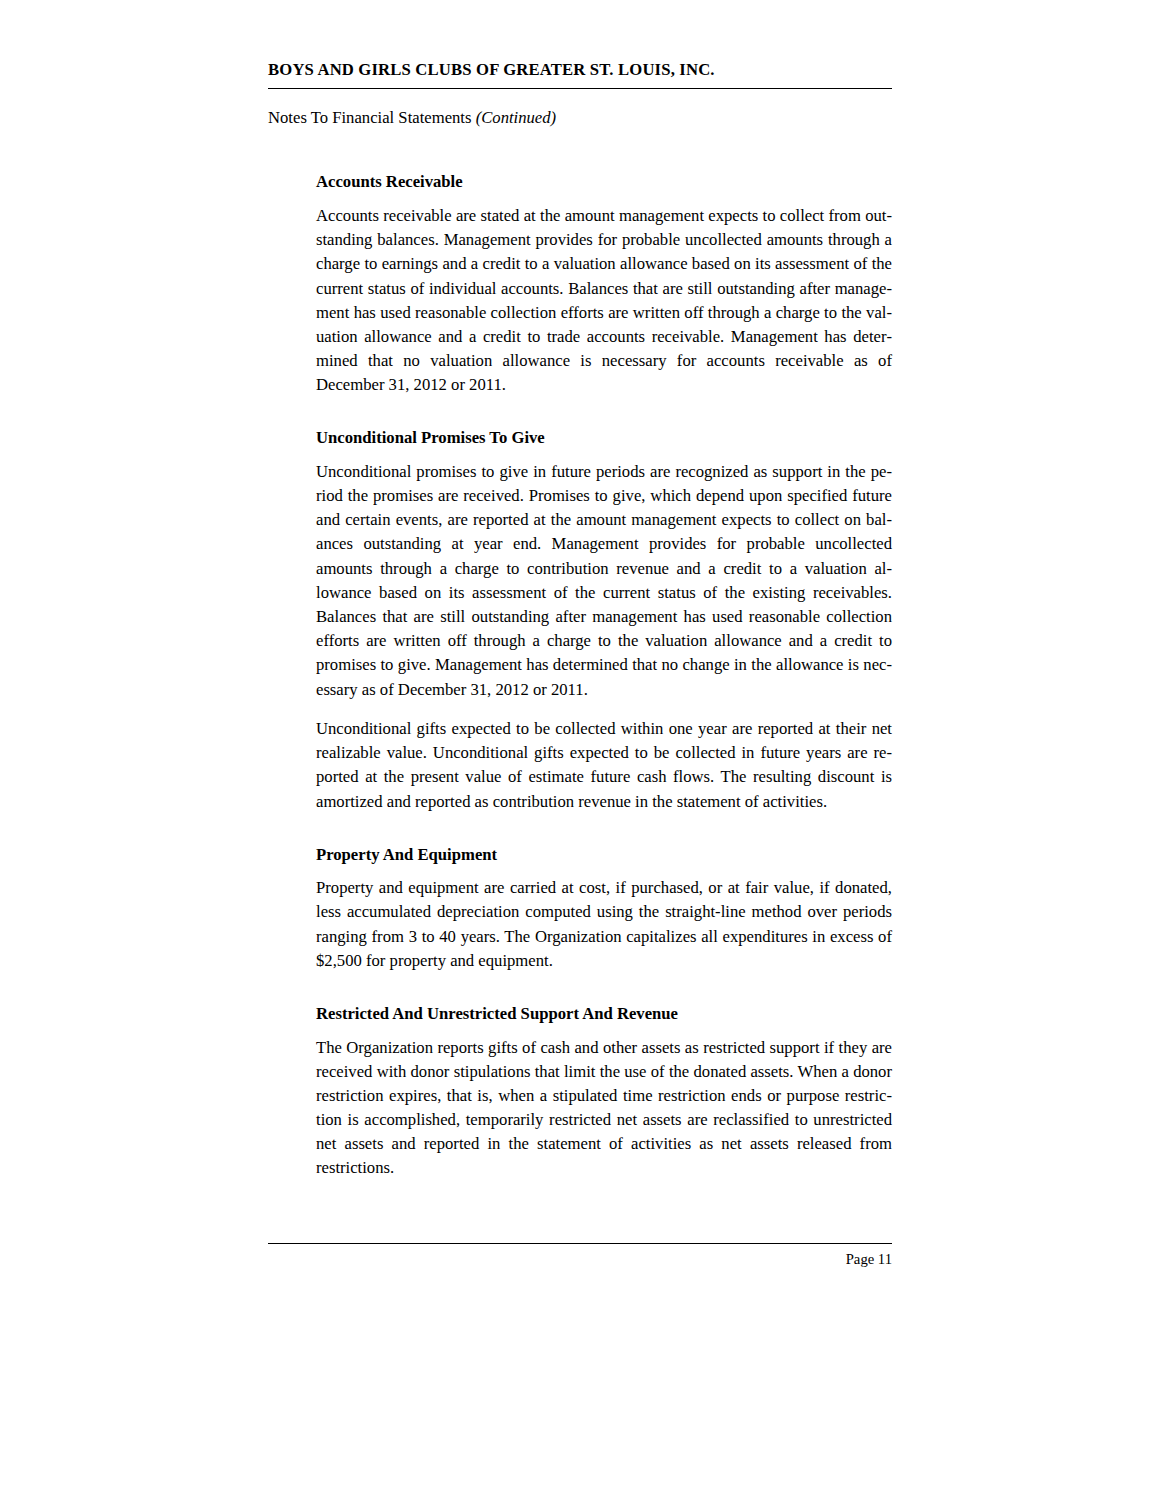Boys and Girls Clubs of Greater St. Louis, Inc.
Notes To Financial Statements (Continued)
Accounts Receivable
Accounts receivable are stated at the amount management expects to collect from outstanding balances. Management provides for probable uncollected amounts through a charge to earnings and a credit to a valuation allowance based on its assessment of the current status of individual accounts. Balances that are still outstanding after management has used reasonable collection efforts are written off through a charge to the valuation allowance and a credit to trade accounts receivable. Management has determined that no valuation allowance is necessary for accounts receivable as of December 31, 2012 or 2011.
Unconditional Promises To Give
Unconditional promises to give in future periods are recognized as support in the period the promises are received. Promises to give, which depend upon specified future and certain events, are reported at the amount management expects to collect on balances outstanding at year end. Management provides for probable uncollected amounts through a charge to contribution revenue and a credit to a valuation allowance based on its assessment of the current status of the existing receivables. Balances that are still outstanding after management has used reasonable collection efforts are written off through a charge to the valuation allowance and a credit to promises to give. Management has determined that no change in the allowance is necessary as of December 31, 2012 or 2011.
Unconditional gifts expected to be collected within one year are reported at their net realizable value. Unconditional gifts expected to be collected in future years are reported at the present value of estimate future cash flows. The resulting discount is amortized and reported as contribution revenue in the statement of activities.
Property And Equipment
Property and equipment are carried at cost, if purchased, or at fair value, if donated, less accumulated depreciation computed using the straight-line method over periods ranging from 3 to 40 years. The Organization capitalizes all expenditures in excess of $2,500 for property and equipment.
Restricted And Unrestricted Support And Revenue
The Organization reports gifts of cash and other assets as restricted support if they are received with donor stipulations that limit the use of the donated assets. When a donor restriction expires, that is, when a stipulated time restriction ends or purpose restriction is accomplished, temporarily restricted net assets are reclassified to unrestricted net assets and reported in the statement of activities as net assets released from restrictions.
Page 11